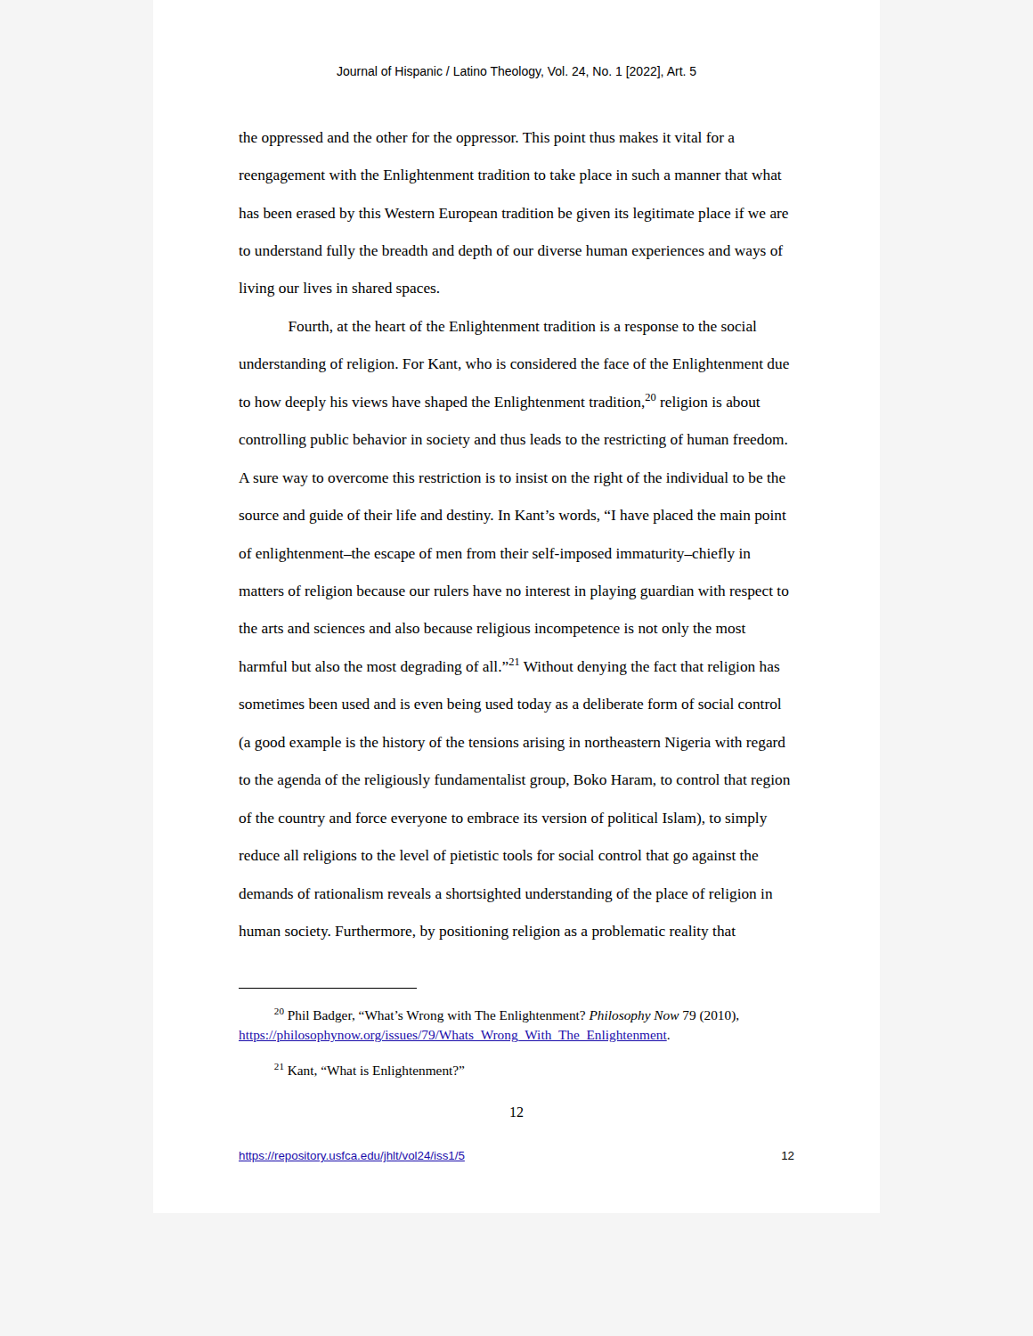Journal of Hispanic / Latino Theology, Vol. 24, No. 1 [2022], Art. 5
the oppressed and the other for the oppressor. This point thus makes it vital for a reengagement with the Enlightenment tradition to take place in such a manner that what has been erased by this Western European tradition be given its legitimate place if we are to understand fully the breadth and depth of our diverse human experiences and ways of living our lives in shared spaces.
Fourth, at the heart of the Enlightenment tradition is a response to the social understanding of religion. For Kant, who is considered the face of the Enlightenment due to how deeply his views have shaped the Enlightenment tradition,20 religion is about controlling public behavior in society and thus leads to the restricting of human freedom. A sure way to overcome this restriction is to insist on the right of the individual to be the source and guide of their life and destiny. In Kant’s words, “I have placed the main point of enlightenment–the escape of men from their self-imposed immaturity–chiefly in matters of religion because our rulers have no interest in playing guardian with respect to the arts and sciences and also because religious incompetence is not only the most harmful but also the most degrading of all.”21 Without denying the fact that religion has sometimes been used and is even being used today as a deliberate form of social control (a good example is the history of the tensions arising in northeastern Nigeria with regard to the agenda of the religiously fundamentalist group, Boko Haram, to control that region of the country and force everyone to embrace its version of political Islam), to simply reduce all religions to the level of pietistic tools for social control that go against the demands of rationalism reveals a shortsighted understanding of the place of religion in human society. Furthermore, by positioning religion as a problematic reality that
20 Phil Badger, “What’s Wrong with The Enlightenment? Philosophy Now 79 (2010), https://philosophynow.org/issues/79/Whats_Wrong_With_The_Enlightenment.
21 Kant, “What is Enlightenment?”
12
https://repository.usfca.edu/jhlt/vol24/iss1/5 12